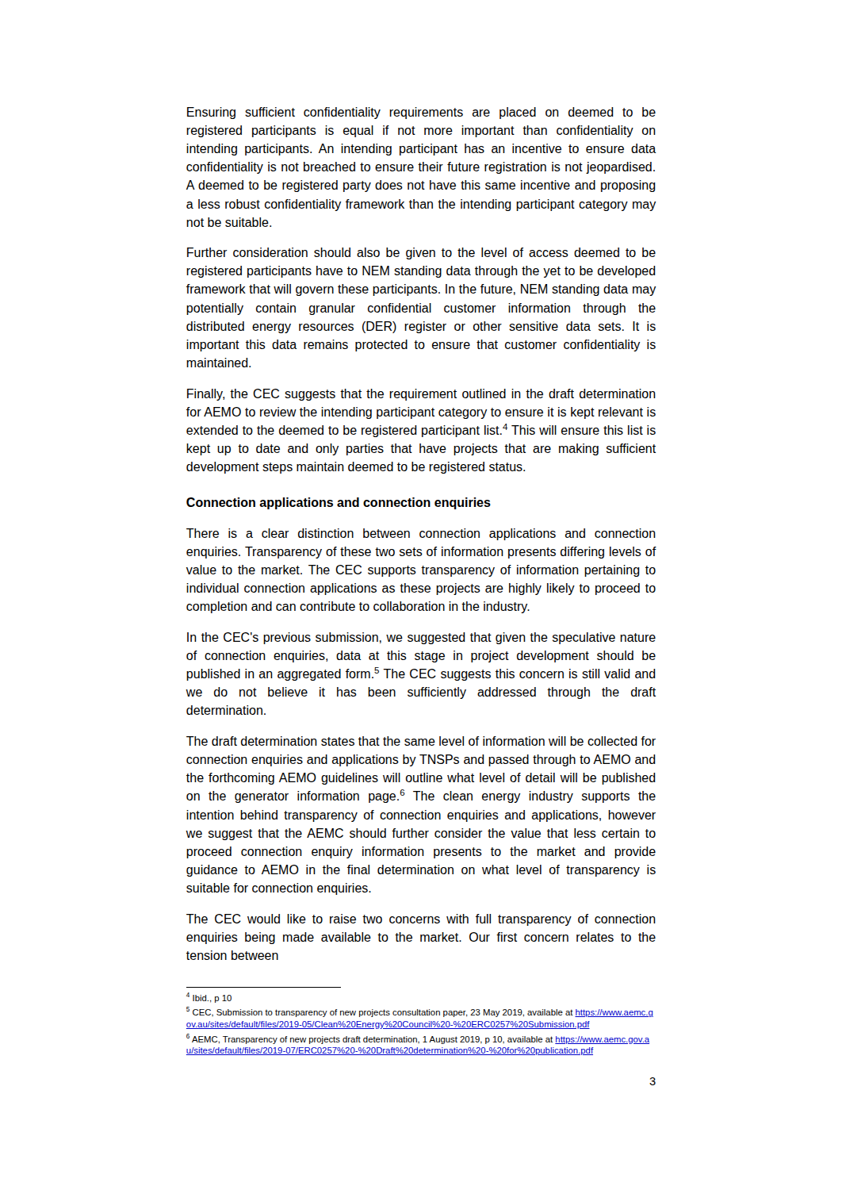Ensuring sufficient confidentiality requirements are placed on deemed to be registered participants is equal if not more important than confidentiality on intending participants. An intending participant has an incentive to ensure data confidentiality is not breached to ensure their future registration is not jeopardised. A deemed to be registered party does not have this same incentive and proposing a less robust confidentiality framework than the intending participant category may not be suitable.
Further consideration should also be given to the level of access deemed to be registered participants have to NEM standing data through the yet to be developed framework that will govern these participants. In the future, NEM standing data may potentially contain granular confidential customer information through the distributed energy resources (DER) register or other sensitive data sets. It is important this data remains protected to ensure that customer confidentiality is maintained.
Finally, the CEC suggests that the requirement outlined in the draft determination for AEMO to review the intending participant category to ensure it is kept relevant is extended to the deemed to be registered participant list.4 This will ensure this list is kept up to date and only parties that have projects that are making sufficient development steps maintain deemed to be registered status.
Connection applications and connection enquiries
There is a clear distinction between connection applications and connection enquiries. Transparency of these two sets of information presents differing levels of value to the market. The CEC supports transparency of information pertaining to individual connection applications as these projects are highly likely to proceed to completion and can contribute to collaboration in the industry.
In the CEC's previous submission, we suggested that given the speculative nature of connection enquiries, data at this stage in project development should be published in an aggregated form.5 The CEC suggests this concern is still valid and we do not believe it has been sufficiently addressed through the draft determination.
The draft determination states that the same level of information will be collected for connection enquiries and applications by TNSPs and passed through to AEMO and the forthcoming AEMO guidelines will outline what level of detail will be published on the generator information page.6 The clean energy industry supports the intention behind transparency of connection enquiries and applications, however we suggest that the AEMC should further consider the value that less certain to proceed connection enquiry information presents to the market and provide guidance to AEMO in the final determination on what level of transparency is suitable for connection enquiries.
The CEC would like to raise two concerns with full transparency of connection enquiries being made available to the market. Our first concern relates to the tension between
4 Ibid., p 10
5 CEC, Submission to transparency of new projects consultation paper, 23 May 2019, available at https://www.aemc.gov.au/sites/default/files/2019-05/Clean%20Energy%20Council%20-%20ERC0257%20Submission.pdf
6 AEMC, Transparency of new projects draft determination, 1 August 2019, p 10, available at https://www.aemc.gov.au/sites/default/files/2019-07/ERC0257%20-%20Draft%20determination%20-%20for%20publication.pdf
3